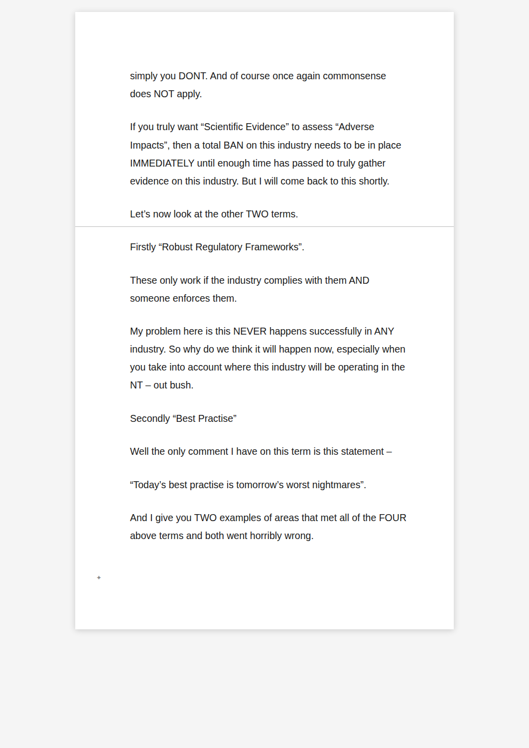simply you DONT. And of course once again commonsense does NOT apply.
If you truly want “Scientific Evidence” to assess “Adverse Impacts”, then a total BAN on this industry needs to be in place IMMEDIATELY until enough time has passed to truly gather evidence on this industry. But I will come back to this shortly.
Let’s now look at the other TWO terms.
Firstly “Robust Regulatory Frameworks”.
These only work if the industry complies with them AND someone enforces them.
My problem here is this NEVER happens successfully in ANY industry. So why do we think it will happen now, especially when you take into account where this industry will be operating in the NT – out bush.
Secondly “Best Practise”
Well the only comment I have on this term is this statement –
“Today’s best practise is tomorrow’s worst nightmares”.
And I give you TWO examples of areas that met all of the FOUR above terms and both went horribly wrong.
✦